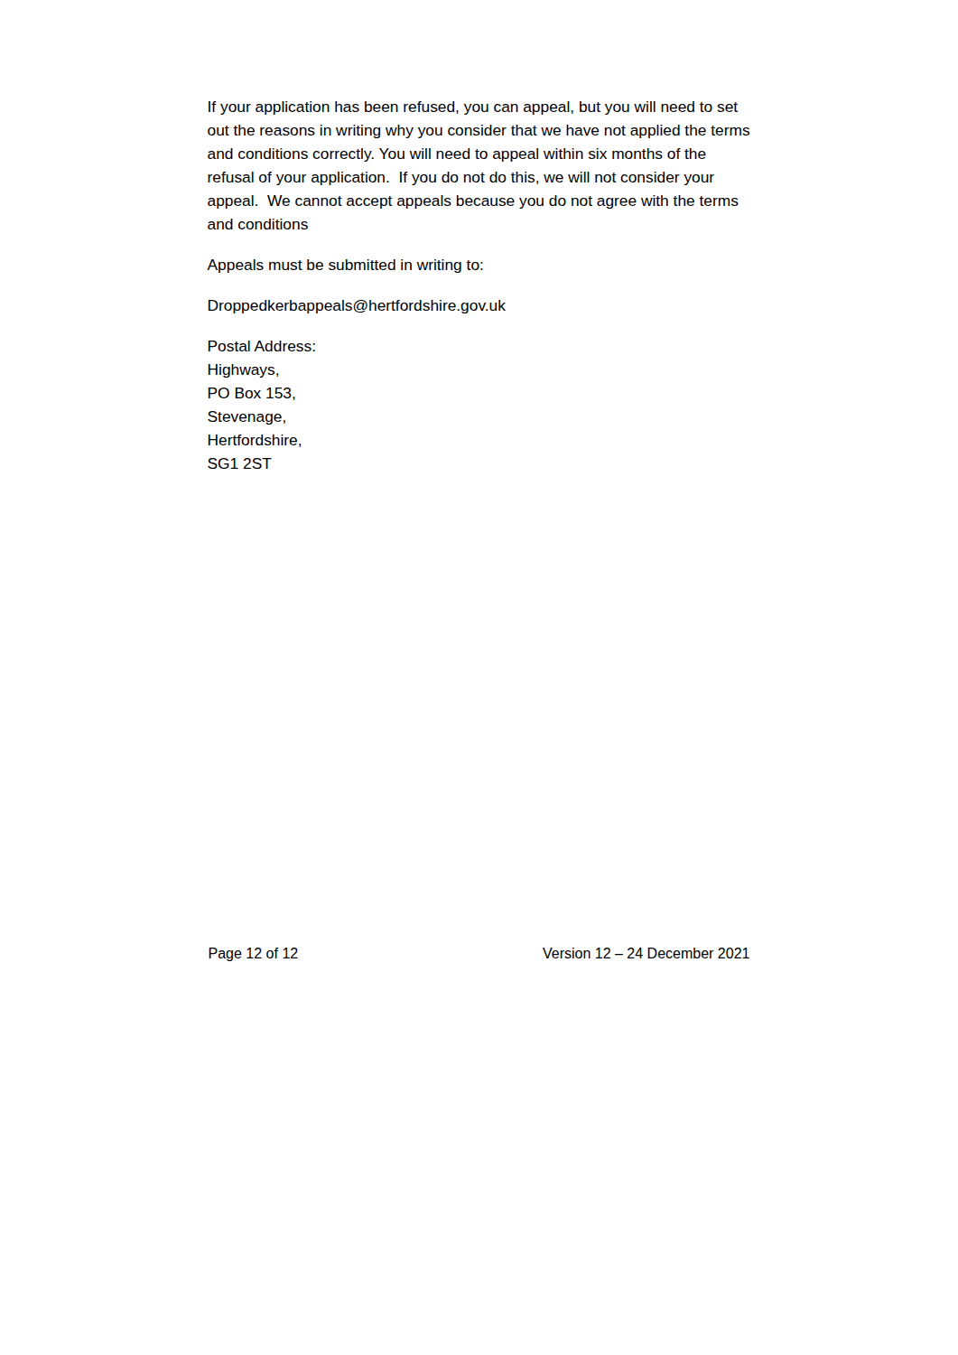If your application has been refused, you can appeal, but you will need to set out the reasons in writing why you consider that we have not applied the terms and conditions correctly. You will need to appeal within six months of the refusal of your application. If you do not do this, we will not consider your appeal. We cannot accept appeals because you do not agree with the terms and conditions
Appeals must be submitted in writing to:
Droppedkerbappeals@hertfordshire.gov.uk
Postal Address:
Highways,
PO Box 153,
Stevenage,
Hertfordshire,
SG1 2ST
| Page 12 of 12 | Version 12 – 24 December 2021 |